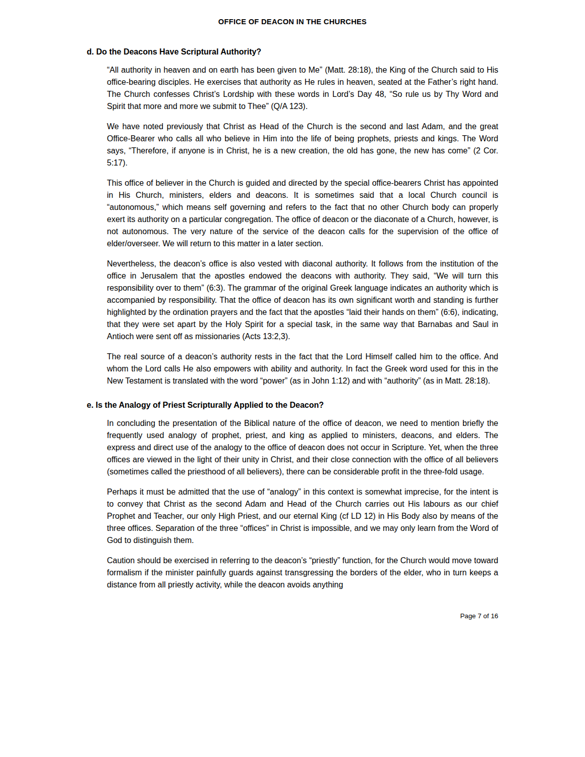OFFICE OF DEACON IN THE CHURCHES
d. Do the Deacons Have Scriptural Authority?
“All authority in heaven and on earth has been given to Me” (Matt. 28:18), the King of the Church said to His office-bearing disciples. He exercises that authority as He rules in heaven, seated at the Father’s right hand. The Church confesses Christ’s Lordship with these words in Lord’s Day 48, “So rule us by Thy Word and Spirit that more and more we submit to Thee” (Q/A 123).
We have noted previously that Christ as Head of the Church is the second and last Adam, and the great Office-Bearer who calls all who believe in Him into the life of being prophets, priests and kings. The Word says, “Therefore, if anyone is in Christ, he is a new creation, the old has gone, the new has come” (2 Cor. 5:17).
This office of believer in the Church is guided and directed by the special office-bearers Christ has appointed in His Church, ministers, elders and deacons. It is sometimes said that a local Church council is “autonomous,” which means self governing and refers to the fact that no other Church body can properly exert its authority on a particular congregation. The office of deacon or the diaconate of a Church, however, is not autonomous. The very nature of the service of the deacon calls for the supervision of the office of elder/overseer. We will return to this matter in a later section.
Nevertheless, the deacon’s office is also vested with diaconal authority. It follows from the institution of the office in Jerusalem that the apostles endowed the deacons with authority. They said, “We will turn this responsibility over to them” (6:3). The grammar of the original Greek language indicates an authority which is accompanied by responsibility. That the office of deacon has its own significant worth and standing is further highlighted by the ordination prayers and the fact that the apostles “laid their hands on them” (6:6), indicating, that they were set apart by the Holy Spirit for a special task, in the same way that Barnabas and Saul in Antioch were sent off as missionaries (Acts 13:2,3).
The real source of a deacon’s authority rests in the fact that the Lord Himself called him to the office. And whom the Lord calls He also empowers with ability and authority. In fact the Greek word used for this in the New Testament is translated with the word “power” (as in John 1:12) and with “authority” (as in Matt. 28:18).
e. Is the Analogy of Priest Scripturally Applied to the Deacon?
In concluding the presentation of the Biblical nature of the office of deacon, we need to mention briefly the frequently used analogy of prophet, priest, and king as applied to ministers, deacons, and elders. The express and direct use of the analogy to the office of deacon does not occur in Scripture. Yet, when the three offices are viewed in the light of their unity in Christ, and their close connection with the office of all believers (sometimes called the priesthood of all believers), there can be considerable profit in the three-fold usage.
Perhaps it must be admitted that the use of “analogy” in this context is somewhat imprecise, for the intent is to convey that Christ as the second Adam and Head of the Church carries out His labours as our chief Prophet and Teacher, our only High Priest, and our eternal King (cf LD 12) in His Body also by means of the three offices. Separation of the three “offices” in Christ is impossible, and we may only learn from the Word of God to distinguish them.
Caution should be exercised in referring to the deacon’s “priestly” function, for the Church would move toward formalism if the minister painfully guards against transgressing the borders of the elder, who in turn keeps a distance from all priestly activity, while the deacon avoids anything
Page 7 of 16